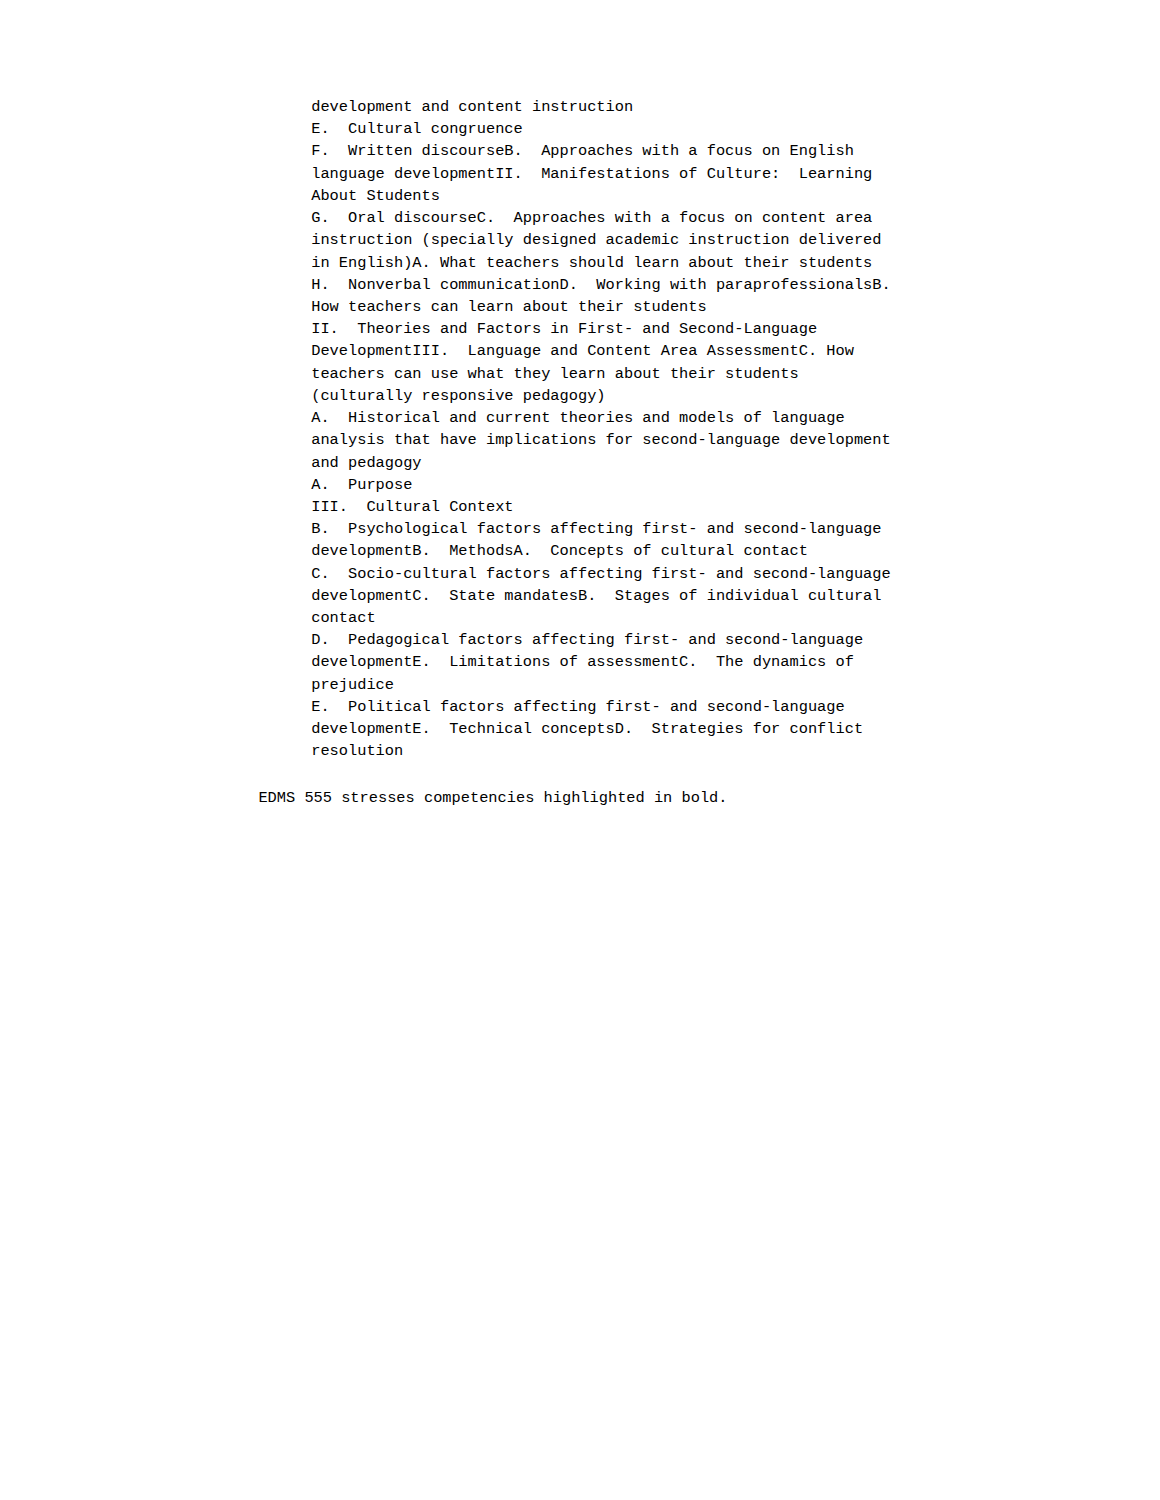development and content instruction E. Cultural congruence F. Written discourseB. Approaches with a focus on English language developmentII. Manifestations of Culture: Learning About Students G. Oral discourseC. Approaches with a focus on content area instruction (specially designed academic instruction delivered in English)A. What teachers should learn about their students H. Nonverbal communicationD. Working with paraprofessionalsB. How teachers can learn about their students II. Theories and Factors in First- and Second-Language DevelopmentIII. Language and Content Area AssessmentC. How teachers can use what they learn about their students (culturally responsive pedagogy) A. Historical and current theories and models of language analysis that have implications for second-language development and pedagogy A. Purpose III. Cultural Context B. Psychological factors affecting first- and second-language developmentB. MethodsA. Concepts of cultural contact C. Socio-cultural factors affecting first- and second-language developmentC. State mandatesB. Stages of individual cultural contact D. Pedagogical factors affecting first- and second-language developmentE. Limitations of assessmentC. The dynamics of prejudice E. Political factors affecting first- and second-language developmentE. Technical conceptsD. Strategies for conflict resolution
EDMS 555 stresses competencies highlighted in bold.